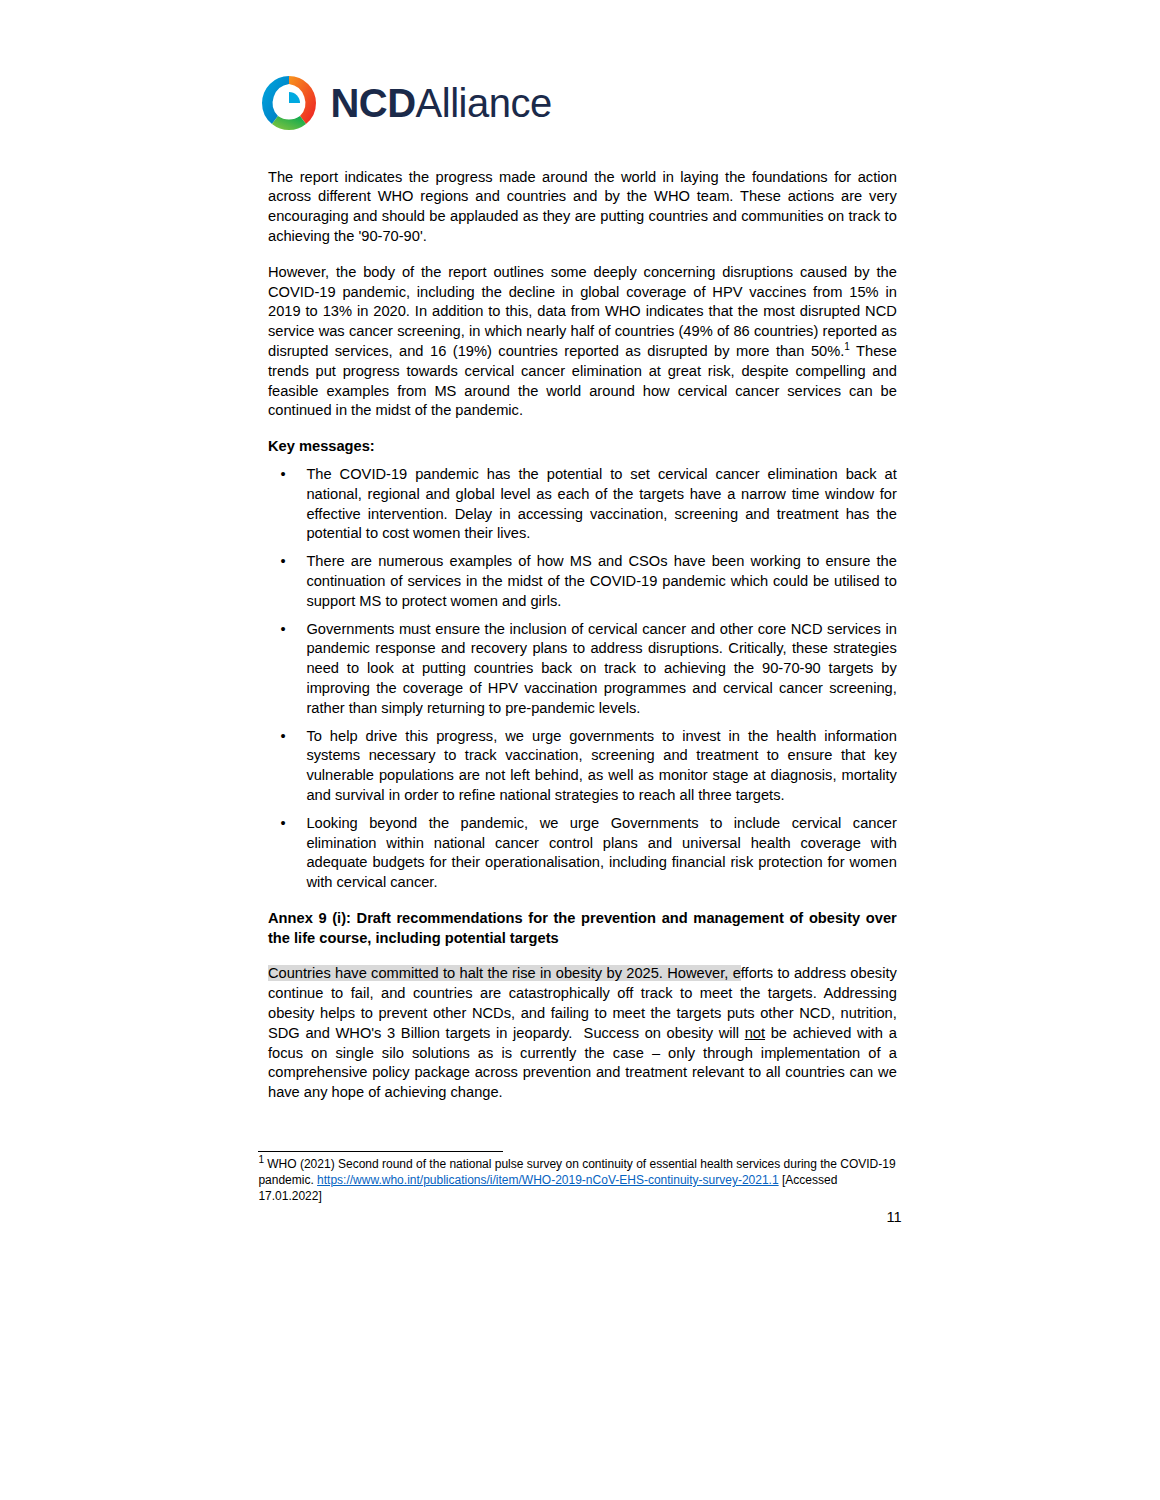NCDAlliance
The report indicates the progress made around the world in laying the foundations for action across different WHO regions and countries and by the WHO team. These actions are very encouraging and should be applauded as they are putting countries and communities on track to achieving the '90-70-90'.
However, the body of the report outlines some deeply concerning disruptions caused by the COVID-19 pandemic, including the decline in global coverage of HPV vaccines from 15% in 2019 to 13% in 2020. In addition to this, data from WHO indicates that the most disrupted NCD service was cancer screening, in which nearly half of countries (49% of 86 countries) reported as disrupted services, and 16 (19%) countries reported as disrupted by more than 50%.1 These trends put progress towards cervical cancer elimination at great risk, despite compelling and feasible examples from MS around the world around how cervical cancer services can be continued in the midst of the pandemic.
Key messages:
The COVID-19 pandemic has the potential to set cervical cancer elimination back at national, regional and global level as each of the targets have a narrow time window for effective intervention. Delay in accessing vaccination, screening and treatment has the potential to cost women their lives.
There are numerous examples of how MS and CSOs have been working to ensure the continuation of services in the midst of the COVID-19 pandemic which could be utilised to support MS to protect women and girls.
Governments must ensure the inclusion of cervical cancer and other core NCD services in pandemic response and recovery plans to address disruptions. Critically, these strategies need to look at putting countries back on track to achieving the 90-70-90 targets by improving the coverage of HPV vaccination programmes and cervical cancer screening, rather than simply returning to pre-pandemic levels.
To help drive this progress, we urge governments to invest in the health information systems necessary to track vaccination, screening and treatment to ensure that key vulnerable populations are not left behind, as well as monitor stage at diagnosis, mortality and survival in order to refine national strategies to reach all three targets.
Looking beyond the pandemic, we urge Governments to include cervical cancer elimination within national cancer control plans and universal health coverage with adequate budgets for their operationalisation, including financial risk protection for women with cervical cancer.
Annex 9 (i): Draft recommendations for the prevention and management of obesity over the life course, including potential targets
Countries have committed to halt the rise in obesity by 2025. However, efforts to address obesity continue to fail, and countries are catastrophically off track to meet the targets. Addressing obesity helps to prevent other NCDs, and failing to meet the targets puts other NCD, nutrition, SDG and WHO's 3 Billion targets in jeopardy. Success on obesity will not be achieved with a focus on single silo solutions as is currently the case – only through implementation of a comprehensive policy package across prevention and treatment relevant to all countries can we have any hope of achieving change.
1 WHO (2021) Second round of the national pulse survey on continuity of essential health services during the COVID-19 pandemic. https://www.who.int/publications/i/item/WHO-2019-nCoV-EHS-continuity-survey-2021.1 [Accessed 17.01.2022]
11